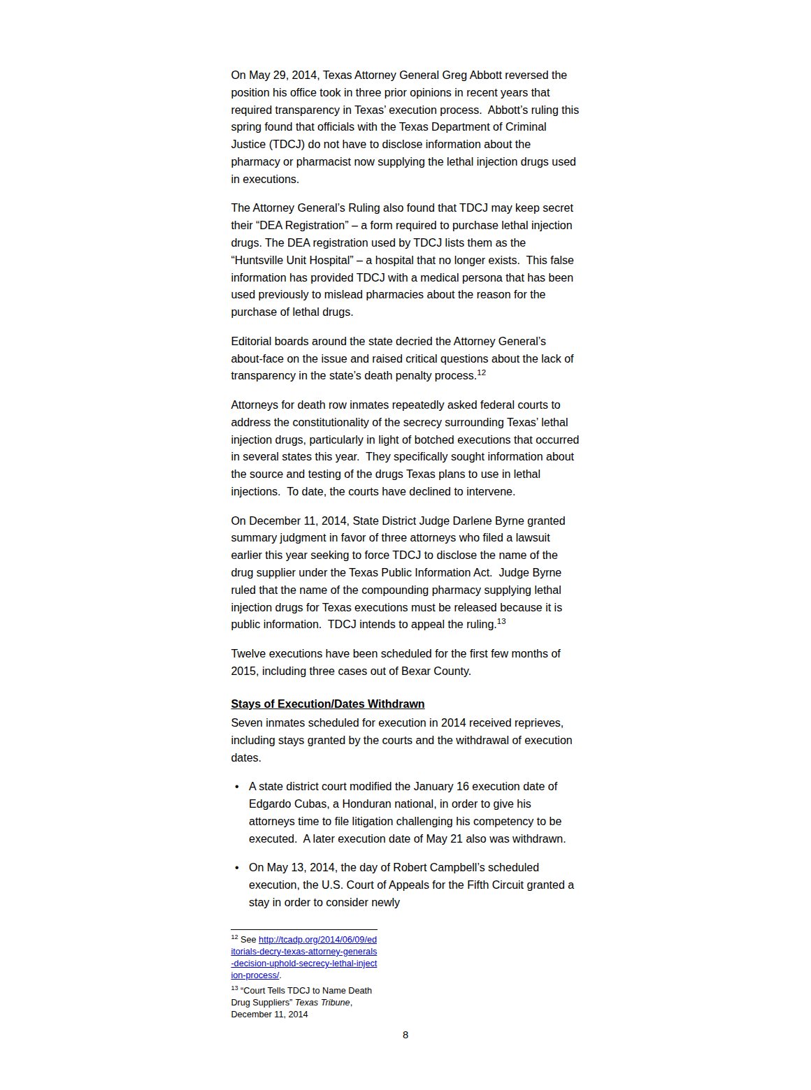On May 29, 2014, Texas Attorney General Greg Abbott reversed the position his office took in three prior opinions in recent years that required transparency in Texas’ execution process. Abbott’s ruling this spring found that officials with the Texas Department of Criminal Justice (TDCJ) do not have to disclose information about the pharmacy or pharmacist now supplying the lethal injection drugs used in executions.
The Attorney General’s Ruling also found that TDCJ may keep secret their “DEA Registration” – a form required to purchase lethal injection drugs. The DEA registration used by TDCJ lists them as the “Huntsville Unit Hospital” – a hospital that no longer exists. This false information has provided TDCJ with a medical persona that has been used previously to mislead pharmacies about the reason for the purchase of lethal drugs.
Editorial boards around the state decried the Attorney General’s about-face on the issue and raised critical questions about the lack of transparency in the state’s death penalty process.12
Attorneys for death row inmates repeatedly asked federal courts to address the constitutionality of the secrecy surrounding Texas’ lethal injection drugs, particularly in light of botched executions that occurred in several states this year. They specifically sought information about the source and testing of the drugs Texas plans to use in lethal injections. To date, the courts have declined to intervene.
On December 11, 2014, State District Judge Darlene Byrne granted summary judgment in favor of three attorneys who filed a lawsuit earlier this year seeking to force TDCJ to disclose the name of the drug supplier under the Texas Public Information Act. Judge Byrne ruled that the name of the compounding pharmacy supplying lethal injection drugs for Texas executions must be released because it is public information. TDCJ intends to appeal the ruling.13
Twelve executions have been scheduled for the first few months of 2015, including three cases out of Bexar County.
Stays of Execution/Dates Withdrawn
Seven inmates scheduled for execution in 2014 received reprieves, including stays granted by the courts and the withdrawal of execution dates.
A state district court modified the January 16 execution date of Edgardo Cubas, a Honduran national, in order to give his attorneys time to file litigation challenging his competency to be executed. A later execution date of May 21 also was withdrawn.
On May 13, 2014, the day of Robert Campbell’s scheduled execution, the U.S. Court of Appeals for the Fifth Circuit granted a stay in order to consider newly
12 See http://tcadp.org/2014/06/09/editorials-decry-texas-attorney-generals-decision-uphold-secrecy-lethal-injection-process/.
13 “Court Tells TDCJ to Name Death Drug Suppliers” Texas Tribune, December 11, 2014
8